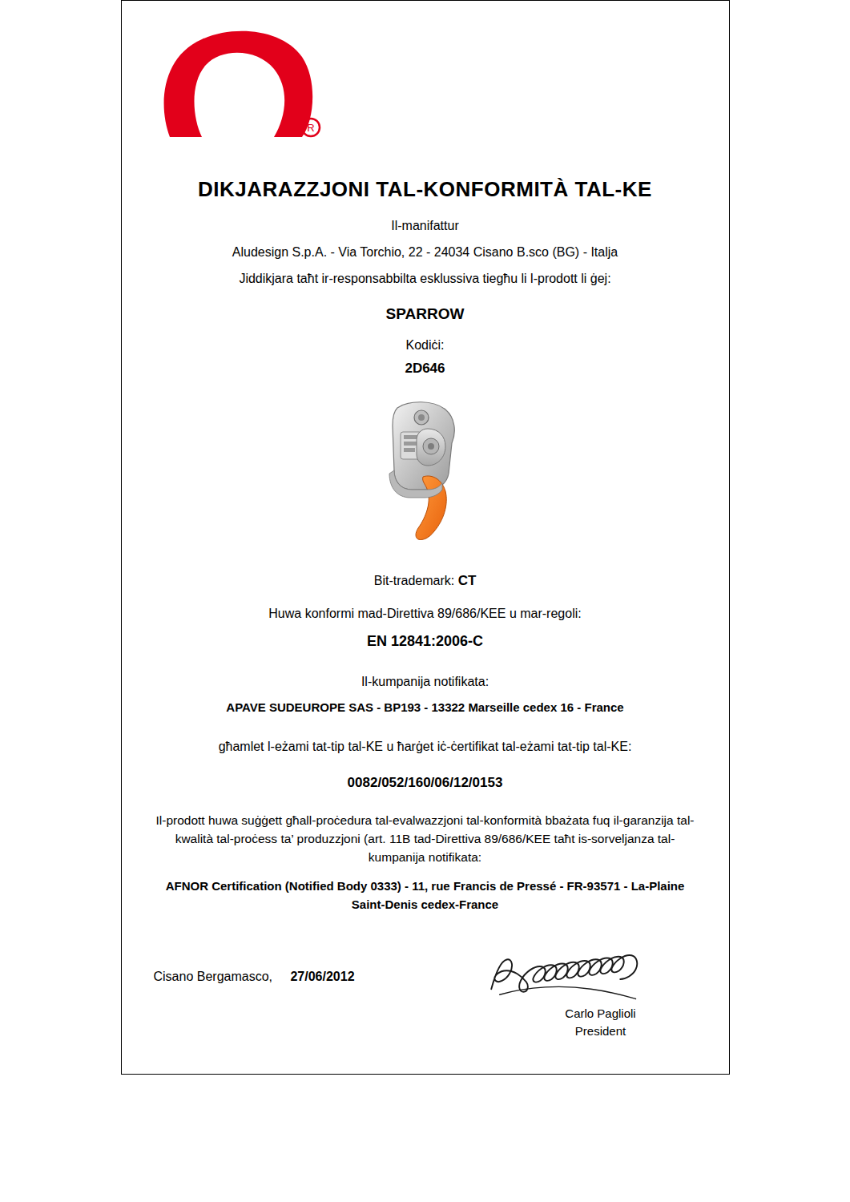R
DIKJARAZZJONI TAL-KONFORMITÀ TAL-KE
Il-manifattur
Aludesign S.p.A. - Via Torchio, 22 - 24034 Cisano B.sco (BG) - Italja
Jiddikjara taħt ir-responsabbilta esklussiva tiegħu li l-prodott li ġej:
SPARROW
Kodiċi:
2D646
Bit-trademark: CT
Huwa konformi mad-Direttiva 89/686/KEE u mar-regoli:
EN 12841:2006-C
Il-kumpanija notifikata:
APAVE SUDEUROPE SAS - BP193 - 13322 Marseille cedex 16 - France
għamlet l-eżami tat-tip tal-KE u ħarġet iċ-ċertifikat tal-eżami tat-tip tal-KE:
0082/052/160/06/12/0153
Il-prodott huwa suġġett għall-proċedura tal-evalwazzjoni tal-konformità bbażata fuq il-garanzija tal-kwalità tal-proċess ta’ produzzjoni (art. 11B tad-Direttiva 89/686/KEE taħt is-sorveljanza tal-kumpanija notifikata:
AFNOR Certification (Notified Body 0333) - 11, rue Francis de Pressé - FR-93571 - La-Plaine Saint-Denis cedex-France
Cisano Bergamasco, 27/06/2012
Carlo Paglioli
President